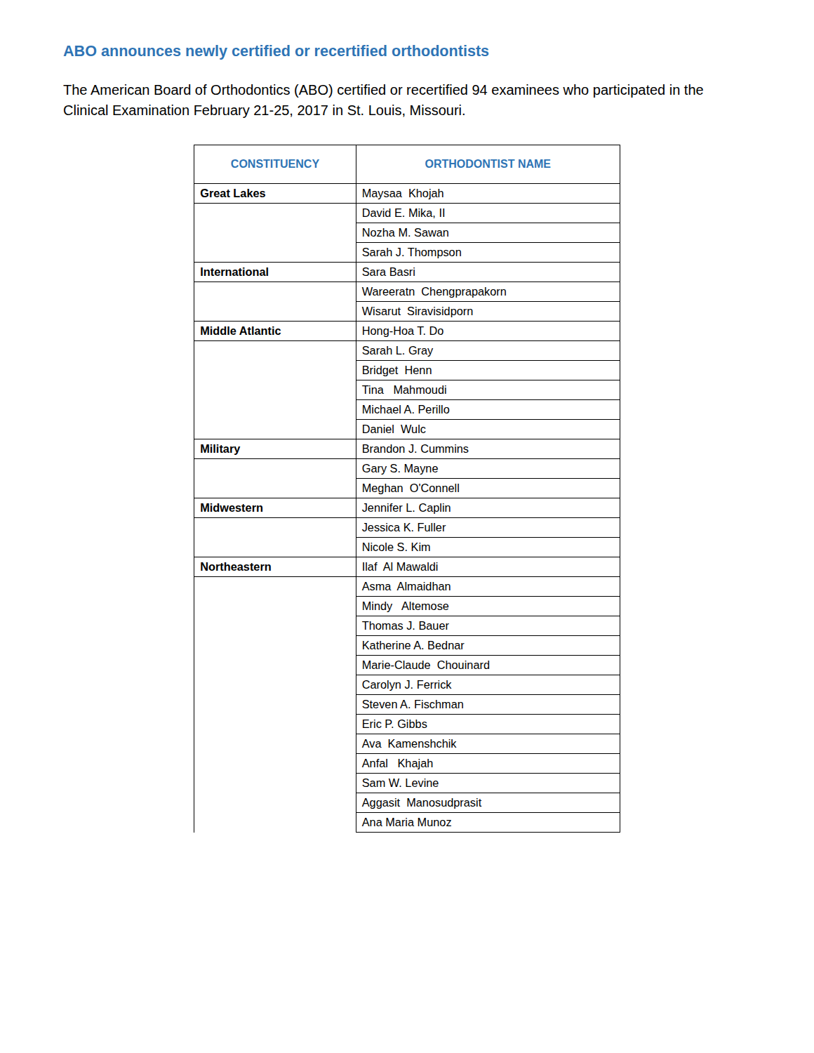ABO announces newly certified or recertified orthodontists
The American Board of Orthodontics (ABO) certified or recertified 94 examinees who participated in the Clinical Examination February 21-25, 2017 in St. Louis, Missouri.
| CONSTITUENCY | ORTHODONTIST NAME |
| --- | --- |
| Great Lakes | Maysaa Khojah |
| | David E. Mika, II |
| | Nozha M. Sawan |
| | Sarah J. Thompson |
| International | Sara Basri |
| | Wareeratn Chengprapakorn |
| | Wisarut Siravisidporn |
| Middle Atlantic | Hong-Hoa T. Do |
| | Sarah L. Gray |
| | Bridget Henn |
| | Tina Mahmoudi |
| | Michael A. Perillo |
| | Daniel Wulc |
| Military | Brandon J. Cummins |
| | Gary S. Mayne |
| | Meghan O'Connell |
| Midwestern | Jennifer L. Caplin |
| | Jessica K. Fuller |
| | Nicole S. Kim |
| Northeastern | Ilaf Al Mawaldi |
| | Asma Almaidhan |
| | Mindy Altemose |
| | Thomas J. Bauer |
| | Katherine A. Bednar |
| | Marie-Claude Chouinard |
| | Carolyn J. Ferrick |
| | Steven A. Fischman |
| | Eric P. Gibbs |
| | Ava Kamenshchik |
| | Anfal Khajah |
| | Sam W. Levine |
| | Aggasit Manosudprasit |
| | Ana Maria Munoz |